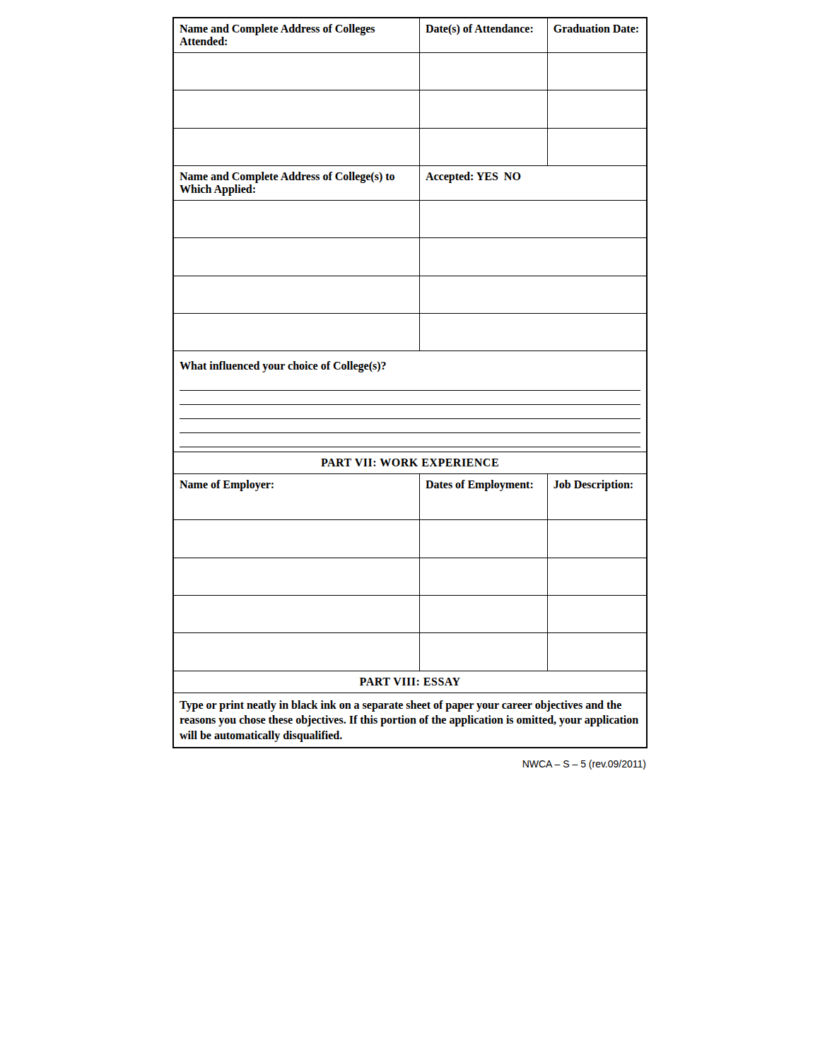| Name and Complete Address of Colleges Attended: | Date(s) of Attendance: | Graduation Date: |
| Name and Complete Address of College(s) to Which Applied: | Accepted: YES NO |
| What influenced your choice of College(s)? |
| PART VII: WORK EXPERIENCE |
| Name of Employer: | Dates of Employment: | Job Description: |
| PART VIII: ESSAY |
| Type or print neatly in black ink on a separate sheet of paper your career objectives and the reasons you chose these objectives. If this portion of the application is omitted, your application will be automatically disqualified. |
NWCA – S – 5 (rev.09/2011)